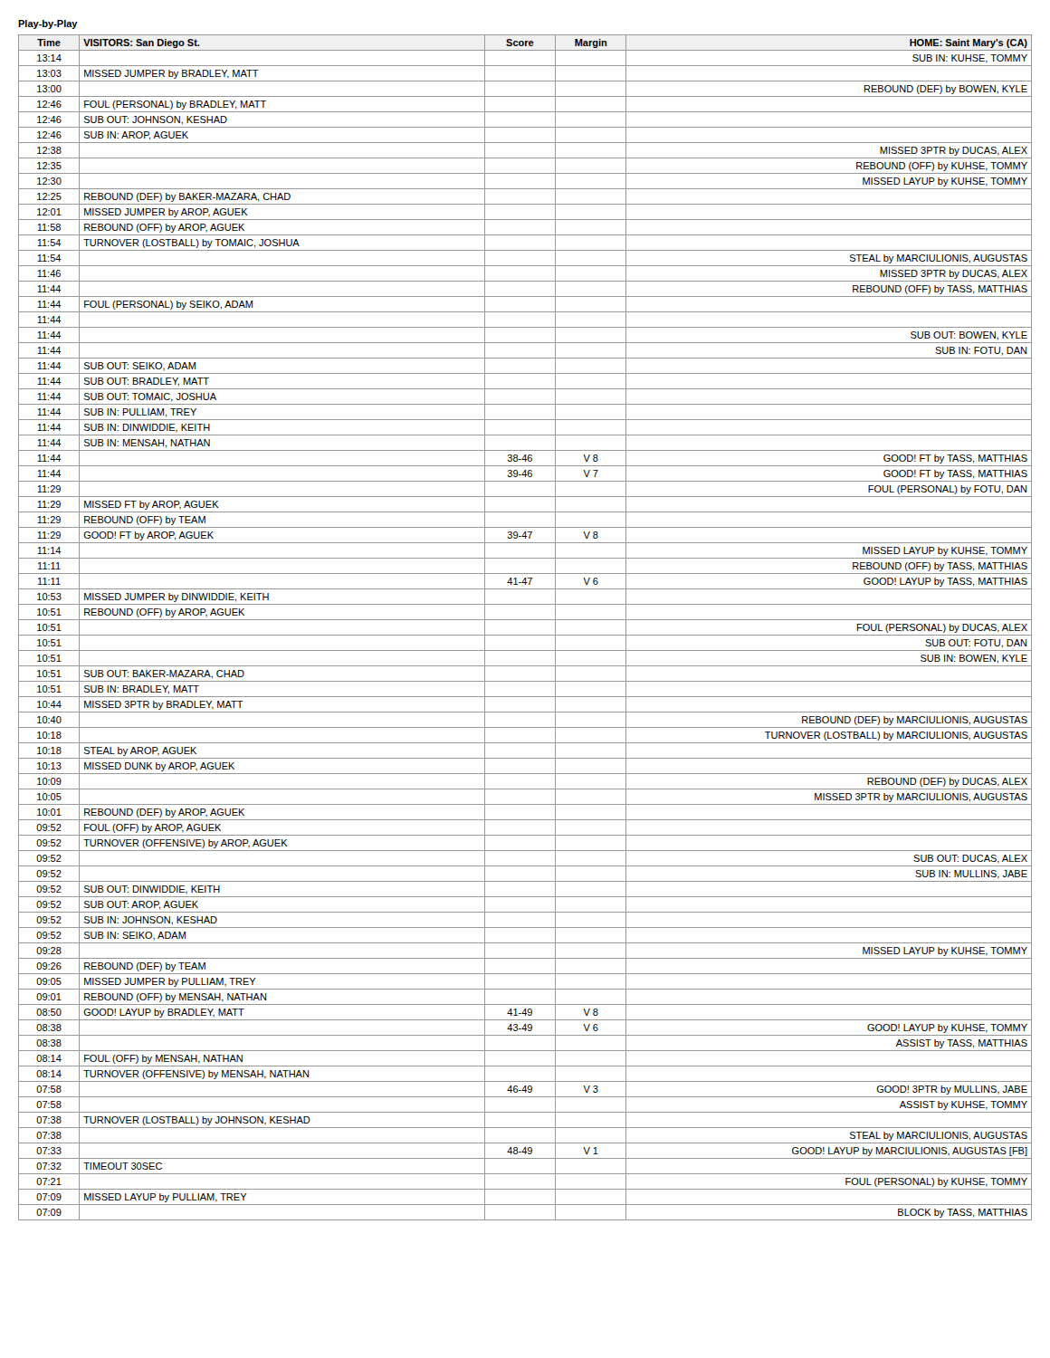Play-by-Play
| Time | VISITORS: San Diego St. | Score | Margin | HOME: Saint Mary's (CA) |
| --- | --- | --- | --- | --- |
| 13:14 | | | | SUB IN: KUHSE, TOMMY |
| 13:03 | MISSED JUMPER by BRADLEY, MATT | | | |
| 13:00 | | | | REBOUND (DEF) by BOWEN, KYLE |
| 12:46 | FOUL (PERSONAL) by BRADLEY, MATT | | | |
| 12:46 | SUB OUT: JOHNSON, KESHAD | | | |
| 12:46 | SUB IN: AROP, AGUEK | | | |
| 12:38 | | | | MISSED 3PTR by DUCAS, ALEX |
| 12:35 | | | | REBOUND (OFF) by KUHSE, TOMMY |
| 12:30 | | | | MISSED LAYUP by KUHSE, TOMMY |
| 12:25 | REBOUND (DEF) by BAKER-MAZARA, CHAD | | | |
| 12:01 | MISSED JUMPER by AROP, AGUEK | | | |
| 11:58 | REBOUND (OFF) by AROP, AGUEK | | | |
| 11:54 | TURNOVER (LOSTBALL) by TOMAIC, JOSHUA | | | |
| 11:54 | | | | STEAL by MARCIULIONIS, AUGUSTAS |
| 11:46 | | | | MISSED 3PTR by DUCAS, ALEX |
| 11:44 | | | | REBOUND (OFF) by TASS, MATTHIAS |
| 11:44 | FOUL (PERSONAL) by SEIKO, ADAM | | | |
| 11:44 | | | | |
| 11:44 | | | | SUB OUT: BOWEN, KYLE |
| 11:44 | | | | SUB IN: FOTU, DAN |
| 11:44 | SUB OUT: SEIKO, ADAM | | | |
| 11:44 | SUB OUT: BRADLEY, MATT | | | |
| 11:44 | SUB OUT: TOMAIC, JOSHUA | | | |
| 11:44 | SUB IN: PULLIAM, TREY | | | |
| 11:44 | SUB IN: DINWIDDIE, KEITH | | | |
| 11:44 | SUB IN: MENSAH, NATHAN | | | |
| 11:44 | | 38-46 | V 8 | GOOD! FT by TASS, MATTHIAS |
| 11:44 | | 39-46 | V 7 | GOOD! FT by TASS, MATTHIAS |
| 11:29 | | | | FOUL (PERSONAL) by FOTU, DAN |
| 11:29 | MISSED FT by AROP, AGUEK | | | |
| 11:29 | REBOUND (OFF) by TEAM | | | |
| 11:29 | GOOD! FT by AROP, AGUEK | 39-47 | V 8 | |
| 11:14 | | | | MISSED LAYUP by KUHSE, TOMMY |
| 11:11 | | | | REBOUND (OFF) by TASS, MATTHIAS |
| 11:11 | | 41-47 | V 6 | GOOD! LAYUP by TASS, MATTHIAS |
| 10:53 | MISSED JUMPER by DINWIDDIE, KEITH | | | |
| 10:51 | REBOUND (OFF) by AROP, AGUEK | | | |
| 10:51 | | | | FOUL (PERSONAL) by DUCAS, ALEX |
| 10:51 | | | | SUB OUT: FOTU, DAN |
| 10:51 | | | | SUB IN: BOWEN, KYLE |
| 10:51 | SUB OUT: BAKER-MAZARA, CHAD | | | |
| 10:51 | SUB IN: BRADLEY, MATT | | | |
| 10:44 | MISSED 3PTR by BRADLEY, MATT | | | |
| 10:40 | | | | REBOUND (DEF) by MARCIULIONIS, AUGUSTAS |
| 10:18 | | | | TURNOVER (LOSTBALL) by MARCIULIONIS, AUGUSTAS |
| 10:18 | STEAL by AROP, AGUEK | | | |
| 10:13 | MISSED DUNK by AROP, AGUEK | | | |
| 10:09 | | | | REBOUND (DEF) by DUCAS, ALEX |
| 10:05 | | | | MISSED 3PTR by MARCIULIONIS, AUGUSTAS |
| 10:01 | REBOUND (DEF) by AROP, AGUEK | | | |
| 09:52 | FOUL (OFF) by AROP, AGUEK | | | |
| 09:52 | TURNOVER (OFFENSIVE) by AROP, AGUEK | | | |
| 09:52 | | | | SUB OUT: DUCAS, ALEX |
| 09:52 | | | | SUB IN: MULLINS, JABE |
| 09:52 | SUB OUT: DINWIDDIE, KEITH | | | |
| 09:52 | SUB OUT: AROP, AGUEK | | | |
| 09:52 | SUB IN: JOHNSON, KESHAD | | | |
| 09:52 | SUB IN: SEIKO, ADAM | | | |
| 09:28 | | | | MISSED LAYUP by KUHSE, TOMMY |
| 09:26 | REBOUND (DEF) by TEAM | | | |
| 09:05 | MISSED JUMPER by PULLIAM, TREY | | | |
| 09:01 | REBOUND (OFF) by MENSAH, NATHAN | | | |
| 08:50 | GOOD! LAYUP by BRADLEY, MATT | 41-49 | V 8 | |
| 08:38 | | 43-49 | V 6 | GOOD! LAYUP by KUHSE, TOMMY |
| 08:38 | | | | ASSIST by TASS, MATTHIAS |
| 08:14 | FOUL (OFF) by MENSAH, NATHAN | | | |
| 08:14 | TURNOVER (OFFENSIVE) by MENSAH, NATHAN | | | |
| 07:58 | | 46-49 | V 3 | GOOD! 3PTR by MULLINS, JABE |
| 07:58 | | | | ASSIST by KUHSE, TOMMY |
| 07:38 | TURNOVER (LOSTBALL) by JOHNSON, KESHAD | | | |
| 07:38 | | | | STEAL by MARCIULIONIS, AUGUSTAS |
| 07:33 | | 48-49 | V 1 | GOOD! LAYUP by MARCIULIONIS, AUGUSTAS [FB] |
| 07:32 | TIMEOUT 30SEC | | | |
| 07:21 | | | | FOUL (PERSONAL) by KUHSE, TOMMY |
| 07:09 | MISSED LAYUP by PULLIAM, TREY | | | |
| 07:09 | | | | BLOCK by TASS, MATTHIAS |